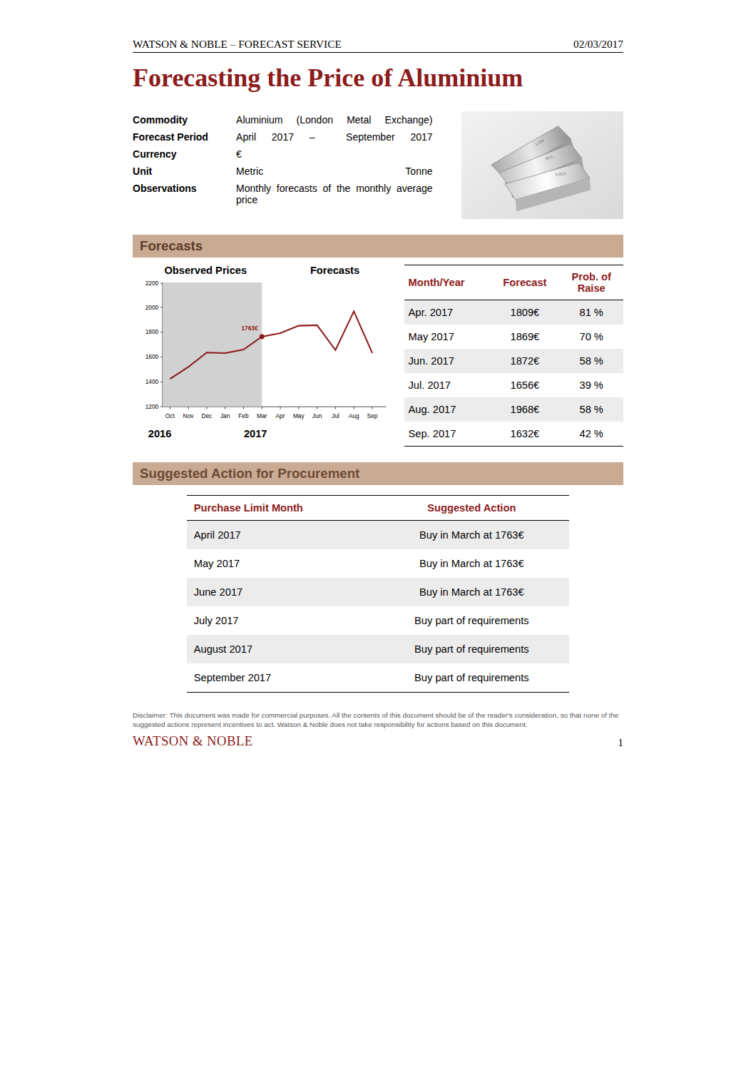WATSON & NOBLE – FORECAST SERVICE
02/03/2017
Forecasting the Price of Aluminium
| Commodity | Aluminium (London Metal Exchange) |
| Forecast Period | April 2017 – September 2017 |
| Currency | € |
| Unit | Metric Tonne |
| Observations | Monthly forecasts of the monthly average price |
1.234 99.5 5.55,5
Forecasts
Observed Prices Forecasts
1200 1400 1600 1800 2000 2200 Oct Nov Dec Jan Feb Mar Apr May Jun Jul Aug Sep 1763€
2016 2017
| Month/Year | Forecast | Prob. of Raise |
| --- | --- | --- |
| Apr. 2017 | 1809€ | 81 % |
| May 2017 | 1869€ | 70 % |
| Jun. 2017 | 1872€ | 58 % |
| Jul. 2017 | 1656€ | 39 % |
| Aug. 2017 | 1968€ | 58 % |
| Sep. 2017 | 1632€ | 42 % |
Suggested Action for Procurement
| Purchase Limit Month | Suggested Action |
| --- | --- |
| April 2017 | Buy in March at 1763€ |
| May 2017 | Buy in March at 1763€ |
| June 2017 | Buy in March at 1763€ |
| July 2017 | Buy part of requirements |
| August 2017 | Buy part of requirements |
| September 2017 | Buy part of requirements |
Disclaimer: This document was made for commercial purposes. All the contents of this document should be of the reader's consideration, so that none of the suggested actions represent incentives to act. Watson & Noble does not take responsibility for actions based on this document.
WATSON & NOBLE
1